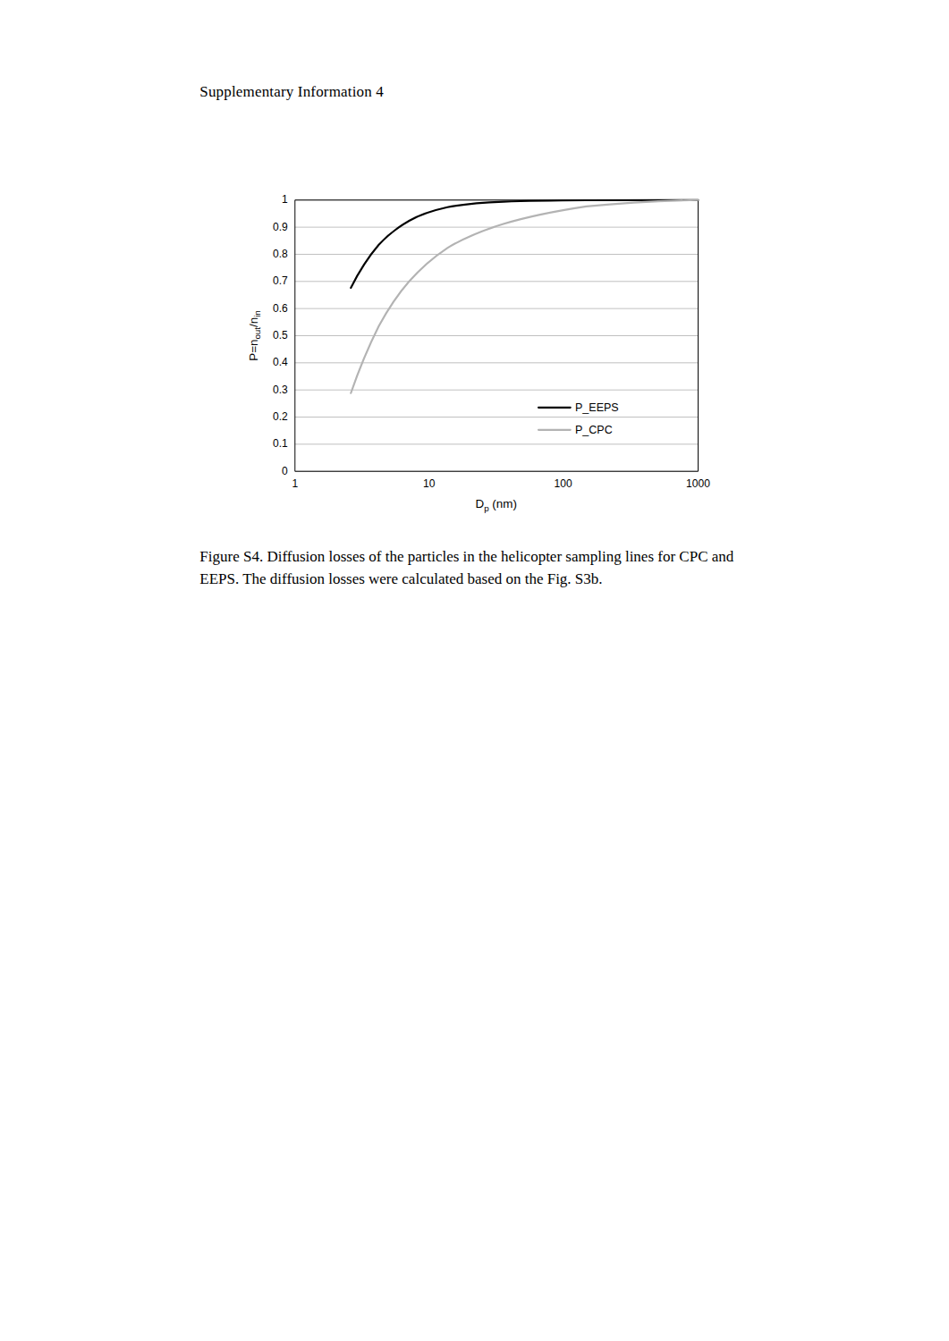Supplementary Information 4
0 0.1 0.2 0.3 0.4 0.5 0.6 0.7 0.8 0.9 1 1 10 100 1000 Dp (nm) P=nout/nin P_EEPS P_CPC
Figure S4. Diffusion losses of the particles in the helicopter sampling lines for CPC and EEPS. The diffusion losses were calculated based on the Fig. S3b.